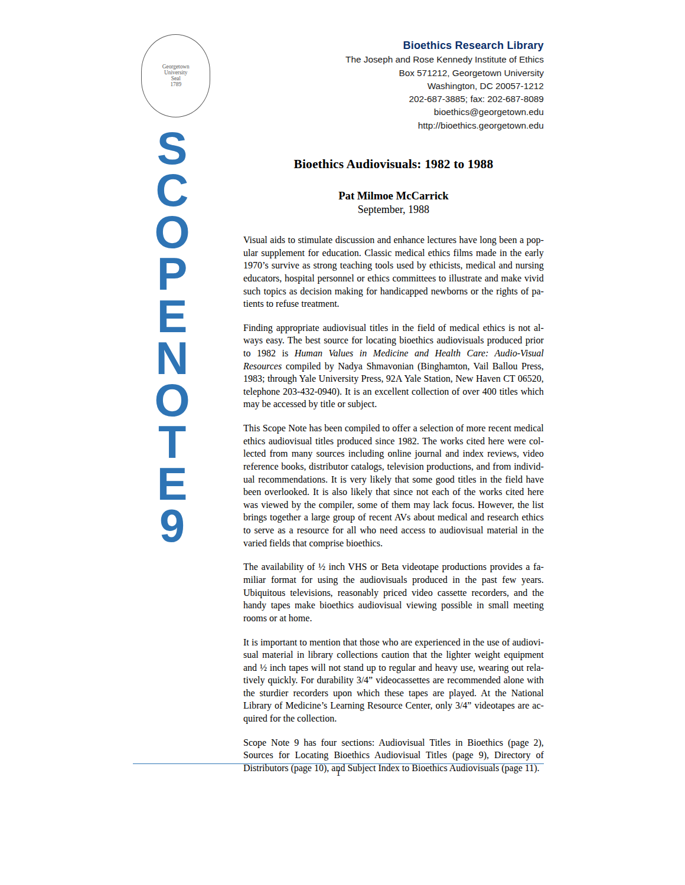Georgetown
University
Seal
1789
Bioethics Research Library
The Joseph and Rose Kennedy Institute of Ethics
Box 571212, Georgetown University
Washington, DC 20057-1212
202-687-3885; fax: 202-687-8089
bioethics@georgetown.edu
http://bioethics.georgetown.edu
SCOPE NOTE 9
Bioethics Audiovisuals: 1982 to 1988
Pat Milmoe McCarrick September, 1988
Visual aids to stimulate discussion and enhance lectures have long been a popular supplement for education. Classic medical ethics films made in the early 1970’s survive as strong teaching tools used by ethicists, medical and nursing educators, hospital personnel or ethics committees to illustrate and make vivid such topics as decision making for handicapped newborns or the rights of patients to refuse treatment.
Finding appropriate audiovisual titles in the field of medical ethics is not always easy. The best source for locating bioethics audiovisuals produced prior to 1982 is Human Values in Medicine and Health Care: Audio-Visual Resources compiled by Nadya Shmavonian (Binghamton, Vail Ballou Press, 1983; through Yale University Press, 92A Yale Station, New Haven CT 06520, telephone 203-432-0940). It is an excellent collection of over 400 titles which may be accessed by title or subject.
This Scope Note has been compiled to offer a selection of more recent medical ethics audiovisual titles produced since 1982. The works cited here were collected from many sources including online journal and index reviews, video reference books, distributor catalogs, television productions, and from individual recommendations. It is very likely that some good titles in the field have been overlooked. It is also likely that since not each of the works cited here was viewed by the compiler, some of them may lack focus. However, the list brings together a large group of recent AVs about medical and research ethics to serve as a resource for all who need access to audiovisual material in the varied fields that comprise bioethics.
The availability of ½ inch VHS or Beta videotape productions provides a familiar format for using the audiovisuals produced in the past few years. Ubiquitous televisions, reasonably priced video cassette recorders, and the handy tapes make bioethics audiovisual viewing possible in small meeting rooms or at home.
It is important to mention that those who are experienced in the use of audiovisual material in library collections caution that the lighter weight equipment and ½ inch tapes will not stand up to regular and heavy use, wearing out relatively quickly. For durability 3/4” videocassettes are recommended alone with the sturdier recorders upon which these tapes are played. At the National Library of Medicine’s Learning Resource Center, only 3/4” videotapes are acquired for the collection.
Scope Note 9 has four sections: Audiovisual Titles in Bioethics (page 2), Sources for Locating Bioethics Audiovisual Titles (page 9), Directory of Distributors (page 10), and Subject Index to Bioethics Audiovisuals (page 11).
1